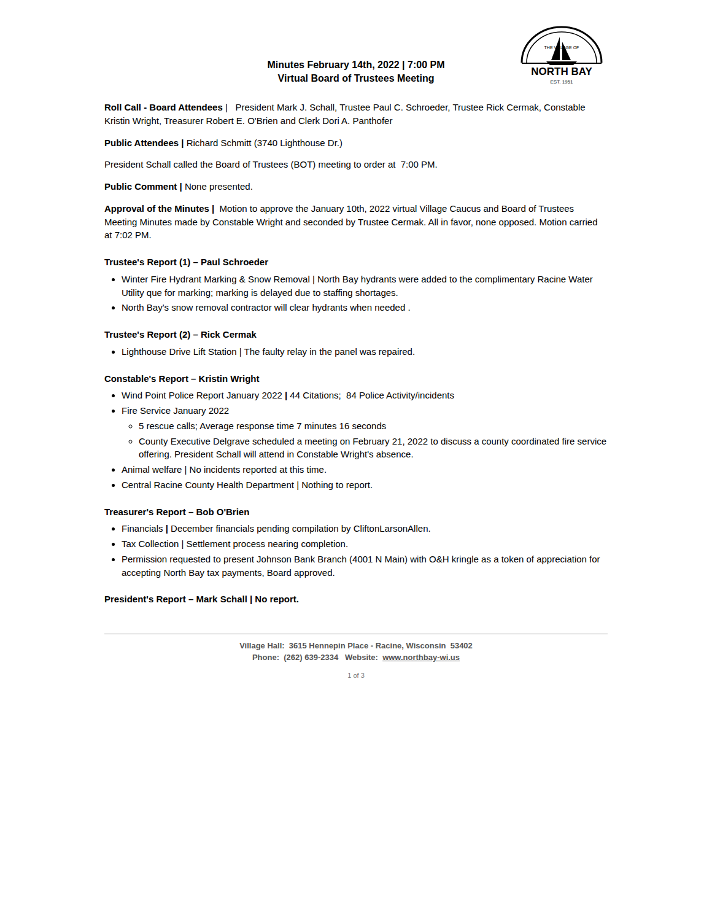THE VILLAGE OF NORTH BAY EST. 1951
Minutes February 14th, 2022 | 7:00 PM
Virtual Board of Trustees Meeting
Roll Call - Board Attendees | President Mark J. Schall, Trustee Paul C. Schroeder, Trustee Rick Cermak, Constable Kristin Wright, Treasurer Robert E. O'Brien and Clerk Dori A. Panthofer
Public Attendees | Richard Schmitt (3740 Lighthouse Dr.)
President Schall called the Board of Trustees (BOT) meeting to order at 7:00 PM.
Public Comment | None presented.
Approval of the Minutes | Motion to approve the January 10th, 2022 virtual Village Caucus and Board of Trustees Meeting Minutes made by Constable Wright and seconded by Trustee Cermak. All in favor, none opposed. Motion carried at 7:02 PM.
Trustee's Report (1) – Paul Schroeder
Winter Fire Hydrant Marking & Snow Removal | North Bay hydrants were added to the complimentary Racine Water Utility que for marking; marking is delayed due to staffing shortages.
North Bay's snow removal contractor will clear hydrants when needed .
Trustee's Report (2) – Rick Cermak
Lighthouse Drive Lift Station | The faulty relay in the panel was repaired.
Constable's Report – Kristin Wright
Wind Point Police Report January 2022 | 44 Citations; 84 Police Activity/incidents
Fire Service January 2022
5 rescue calls; Average response time 7 minutes 16 seconds
County Executive Delgrave scheduled a meeting on February 21, 2022 to discuss a county coordinated fire service offering. President Schall will attend in Constable Wright's absence.
Animal welfare | No incidents reported at this time.
Central Racine County Health Department | Nothing to report.
Treasurer's Report – Bob O'Brien
Financials | December financials pending compilation by CliftonLarsonAllen.
Tax Collection | Settlement process nearing completion.
Permission requested to present Johnson Bank Branch (4001 N Main) with O&H kringle as a token of appreciation for accepting North Bay tax payments, Board approved.
President's Report – Mark Schall | No report.
Village Hall: 3615 Hennepin Place - Racine, Wisconsin 53402
Phone: (262) 639-2334 Website: www.northbay-wi.us
1 of 3